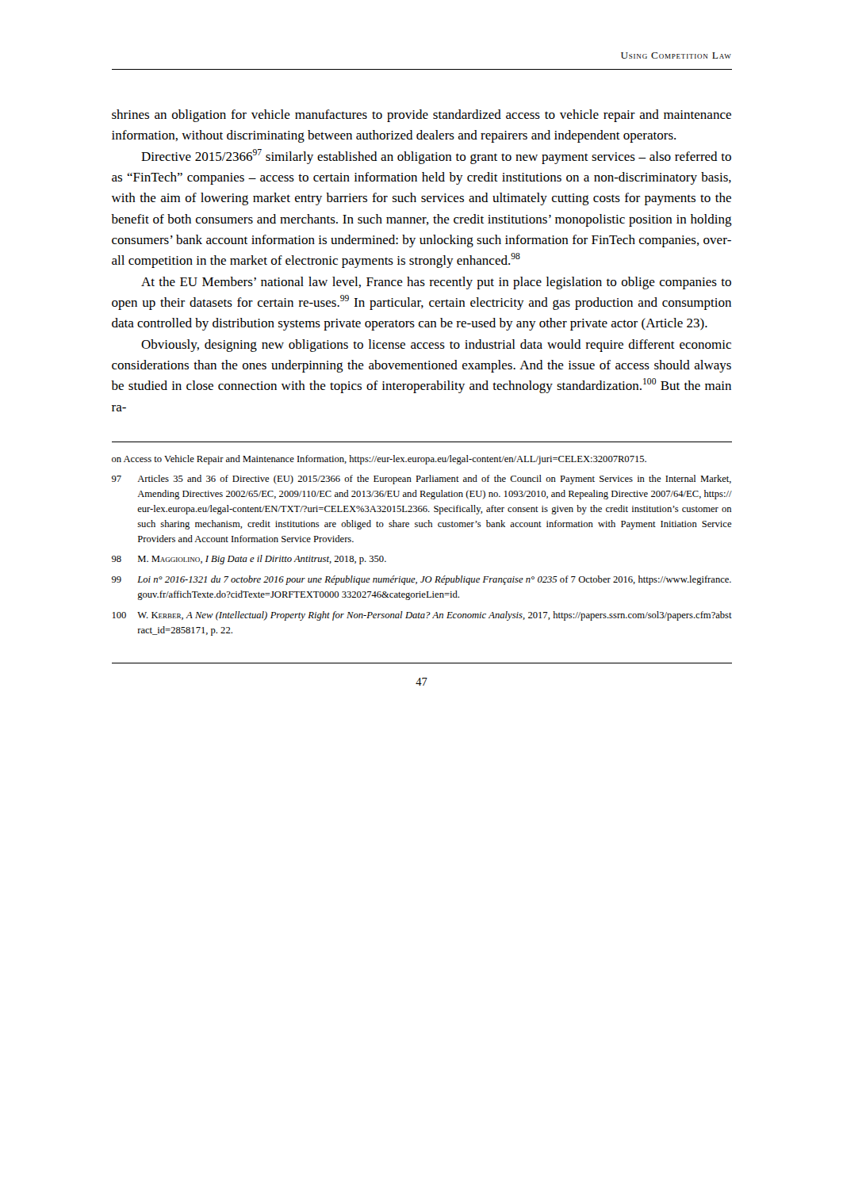Using Competition Law
shrines an obligation for vehicle manufactures to provide standardized access to vehicle repair and maintenance information, without discriminating between authorized dealers and repairers and independent operators.
Directive 2015/236697 similarly established an obligation to grant to new payment services – also referred to as “FinTech” companies – access to certain information held by credit institutions on a non-discriminatory basis, with the aim of lowering market entry barriers for such services and ultimately cutting costs for payments to the benefit of both consumers and merchants. In such manner, the credit institutions’ monopolistic position in holding consumers’ bank account information is undermined: by unlocking such information for FinTech companies, overall competition in the market of electronic payments is strongly enhanced.98
At the EU Members’ national law level, France has recently put in place legislation to oblige companies to open up their datasets for certain re-uses.99 In particular, certain electricity and gas production and consumption data controlled by distribution systems private operators can be re-used by any other private actor (Article 23).
Obviously, designing new obligations to license access to industrial data would require different economic considerations than the ones underpinning the abovementioned examples. And the issue of access should always be studied in close connection with the topics of interoperability and technology standardization.100 But the main ra-
on Access to Vehicle Repair and Maintenance Information, https://eur-lex.europa.eu/legal-content/en/ALL/juri=CELEX:32007R0715.
97 Articles 35 and 36 of Directive (EU) 2015/2366 of the European Parliament and of the Council on Payment Services in the Internal Market, Amending Directives 2002/65/EC, 2009/110/EC and 2013/36/EU and Regulation (EU) no. 1093/2010, and Repealing Directive 2007/64/EC, https://eur-lex.europa.eu/legal-content/EN/TXT/?uri=CELEX%3A32015L2366. Specifically, after consent is given by the credit institution’s customer on such sharing mechanism, credit institutions are obliged to share such customer’s bank account information with Payment Initiation Service Providers and Account Information Service Providers.
98 M. Maggiolino, I Big Data e il Diritto Antitrust, 2018, p. 350.
99 Loi n° 2016-1321 du 7 octobre 2016 pour une République numérique, JO République Française n° 0235 of 7 October 2016, https://www.legifrance.gouv.fr/affichTexte.do?cidTexte=JORFTEXT0000 33202746&categorieLien=id.
100 W. Kerber, A New (Intellectual) Property Right for Non-Personal Data? An Economic Analysis, 2017, https://papers.ssrn.com/sol3/papers.cfm?abstract_id=2858171, p. 22.
47